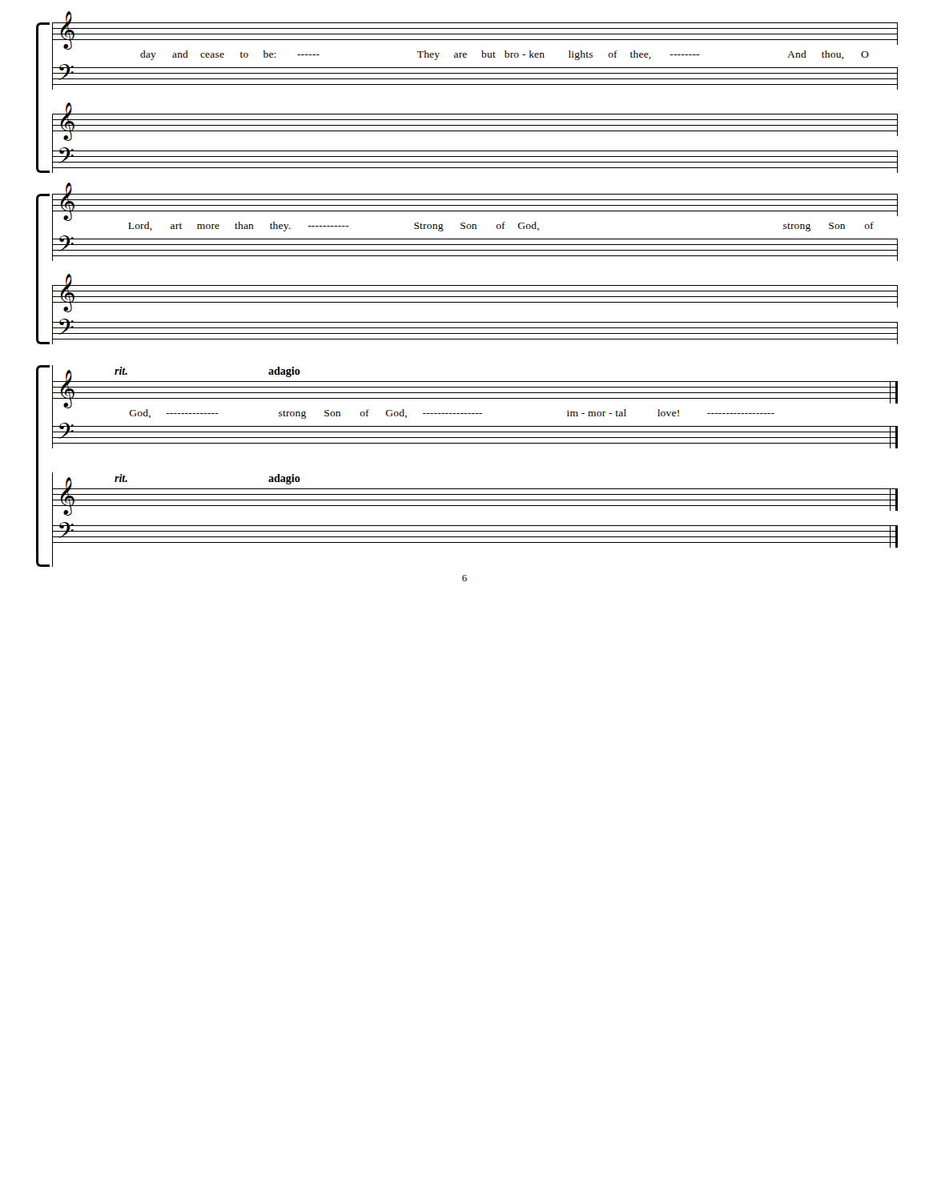𝄞
day and cease to be: ------ They are but bro - ken lights of thee, -------- And thou, O
𝄢
𝄞
𝄢
𝄞
Lord, art more than they. ----------- Strong Son of God, strong Son of
𝄢
𝄞
𝄢
rit. adagio 
𝄞
God, -------------- strong Son of God, ---------------- im - mor - tal love! ------------------
𝄢
rit. adagio 
𝄞
𝄢

6